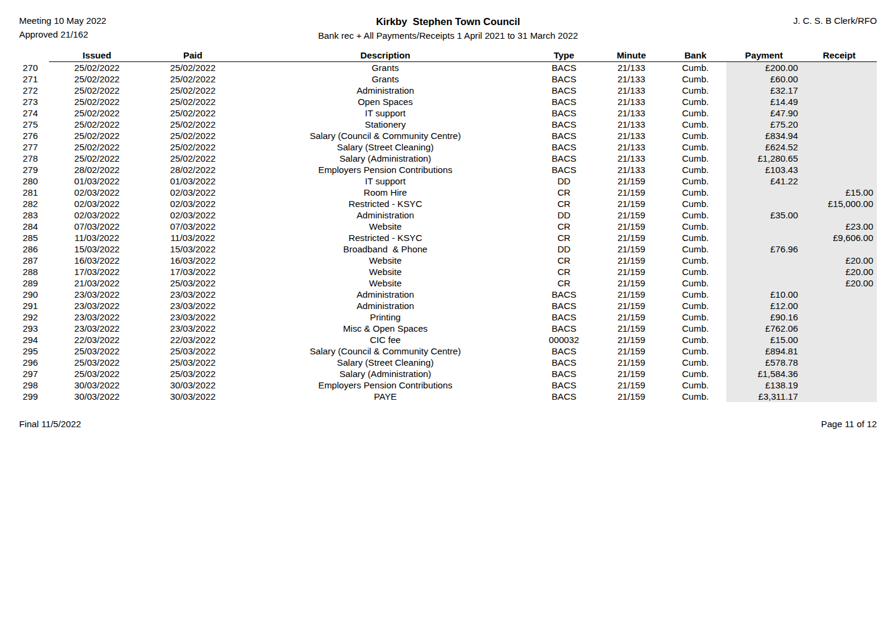Meeting 10 May 2022
Approved 21/162
Kirkby Stephen Town Council
Bank rec + All Payments/Receipts 1 April 2021 to 31 March 2022
J. C. S. B Clerk/RFO
| | Issued | Paid | Description | Type | Minute | Bank | Payment | Receipt |
| --- | --- | --- | --- | --- | --- | --- | --- | --- |
| 270 | 25/02/2022 | 25/02/2022 | Grants | BACS | 21/133 | Cumb. | £200.00 | |
| 271 | 25/02/2022 | 25/02/2022 | Grants | BACS | 21/133 | Cumb. | £60.00 | |
| 272 | 25/02/2022 | 25/02/2022 | Administration | BACS | 21/133 | Cumb. | £32.17 | |
| 273 | 25/02/2022 | 25/02/2022 | Open Spaces | BACS | 21/133 | Cumb. | £14.49 | |
| 274 | 25/02/2022 | 25/02/2022 | IT support | BACS | 21/133 | Cumb. | £47.90 | |
| 275 | 25/02/2022 | 25/02/2022 | Stationery | BACS | 21/133 | Cumb. | £75.20 | |
| 276 | 25/02/2022 | 25/02/2022 | Salary (Council & Community Centre) | BACS | 21/133 | Cumb. | £834.94 | |
| 277 | 25/02/2022 | 25/02/2022 | Salary (Street Cleaning) | BACS | 21/133 | Cumb. | £624.52 | |
| 278 | 25/02/2022 | 25/02/2022 | Salary (Administration) | BACS | 21/133 | Cumb. | £1,280.65 | |
| 279 | 28/02/2022 | 28/02/2022 | Employers Pension Contributions | BACS | 21/133 | Cumb. | £103.43 | |
| 280 | 01/03/2022 | 01/03/2022 | IT support | DD | 21/159 | Cumb. | £41.22 | |
| 281 | 02/03/2022 | 02/03/2022 | Room Hire | CR | 21/159 | Cumb. | | £15.00 |
| 282 | 02/03/2022 | 02/03/2022 | Restricted - KSYC | CR | 21/159 | Cumb. | | £15,000.00 |
| 283 | 02/03/2022 | 02/03/2022 | Administration | DD | 21/159 | Cumb. | £35.00 | |
| 284 | 07/03/2022 | 07/03/2022 | Website | CR | 21/159 | Cumb. | | £23.00 |
| 285 | 11/03/2022 | 11/03/2022 | Restricted - KSYC | CR | 21/159 | Cumb. | | £9,606.00 |
| 286 | 15/03/2022 | 15/03/2022 | Broadband & Phone | DD | 21/159 | Cumb. | £76.96 | |
| 287 | 16/03/2022 | 16/03/2022 | Website | CR | 21/159 | Cumb. | | £20.00 |
| 288 | 17/03/2022 | 17/03/2022 | Website | CR | 21/159 | Cumb. | | £20.00 |
| 289 | 21/03/2022 | 25/03/2022 | Website | CR | 21/159 | Cumb. | | £20.00 |
| 290 | 23/03/2022 | 23/03/2022 | Administration | BACS | 21/159 | Cumb. | £10.00 | |
| 291 | 23/03/2022 | 23/03/2022 | Administration | BACS | 21/159 | Cumb. | £12.00 | |
| 292 | 23/03/2022 | 23/03/2022 | Printing | BACS | 21/159 | Cumb. | £90.16 | |
| 293 | 23/03/2022 | 23/03/2022 | Misc & Open Spaces | BACS | 21/159 | Cumb. | £762.06 | |
| 294 | 22/03/2022 | 22/03/2022 | CIC fee | 000032 | 21/159 | Cumb. | £15.00 | |
| 295 | 25/03/2022 | 25/03/2022 | Salary (Council & Community Centre) | BACS | 21/159 | Cumb. | £894.81 | |
| 296 | 25/03/2022 | 25/03/2022 | Salary (Street Cleaning) | BACS | 21/159 | Cumb. | £578.78 | |
| 297 | 25/03/2022 | 25/03/2022 | Salary (Administration) | BACS | 21/159 | Cumb. | £1,584.36 | |
| 298 | 30/03/2022 | 30/03/2022 | Employers Pension Contributions | BACS | 21/159 | Cumb. | £138.19 | |
| 299 | 30/03/2022 | 30/03/2022 | PAYE | BACS | 21/159 | Cumb. | £3,311.17 | |
Final 11/5/2022
Page 11 of 12